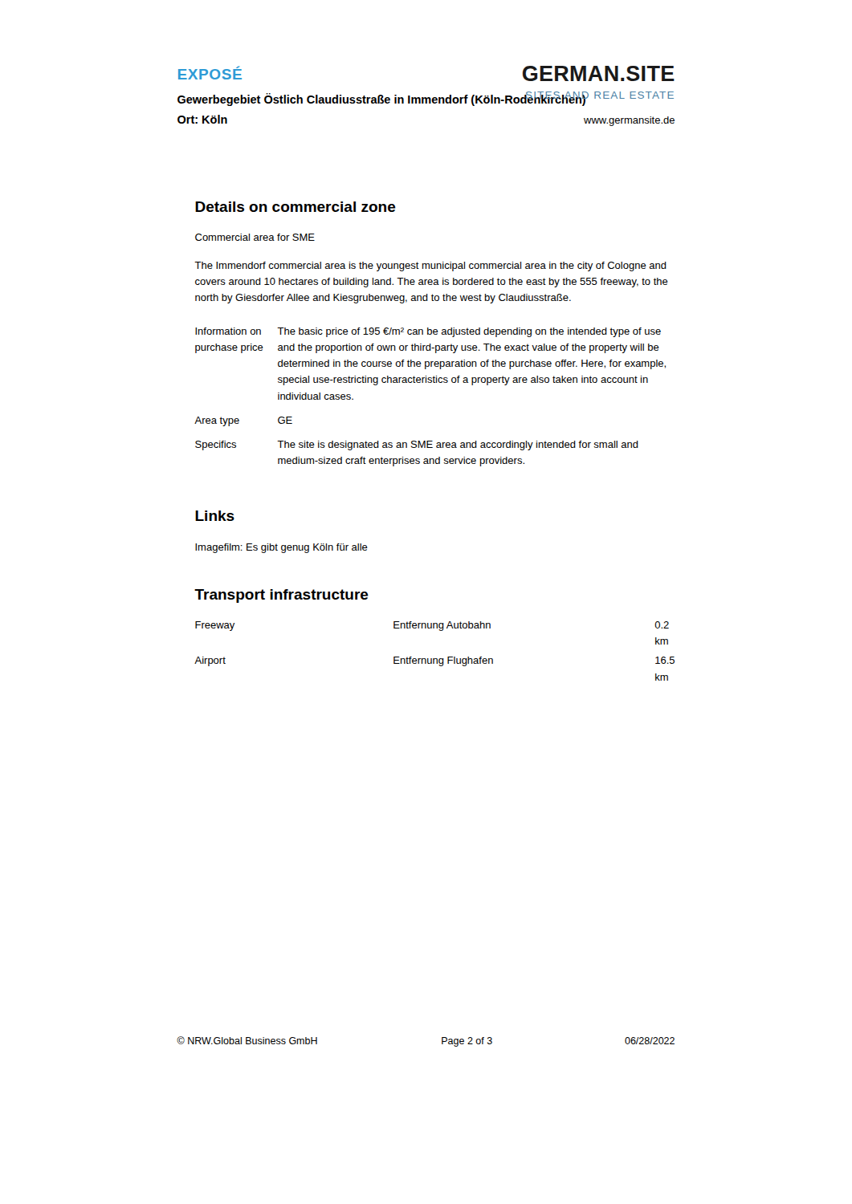GERMAN.SITE
SITES AND REAL ESTATE
EXPOSÉ
Gewerbegebiet Östlich Claudiusstraße in Immendorf (Köln-Rodenkirchen)
Ort: Köln
www.germansite.de
Details on commercial zone
Commercial area for SME
The Immendorf commercial area is the youngest municipal commercial area in the city of Cologne and covers around 10 hectares of building land. The area is bordered to the east by the 555 freeway, to the north by Giesdorfer Allee and Kiesgrubenweg, and to the west by Claudiusstraße.
| Information on purchase price | The basic price of 195 €/m² can be adjusted depending on the intended type of use and the proportion of own or third-party use. The exact value of the property will be determined in the course of the preparation of the purchase offer. Here, for example, special use-restricting characteristics of a property are also taken into account in individual cases. |
| Area type | GE |
| Specifics | The site is designated as an SME area and accordingly intended for small and medium-sized craft enterprises and service providers. |
Links
Imagefilm: Es gibt genug Köln für alle
Transport infrastructure
| Freeway | Entfernung Autobahn | 0.2 km |
| Airport | Entfernung Flughafen | 16.5 km |
© NRW.Global Business GmbH
Page 2 of 3
06/28/2022